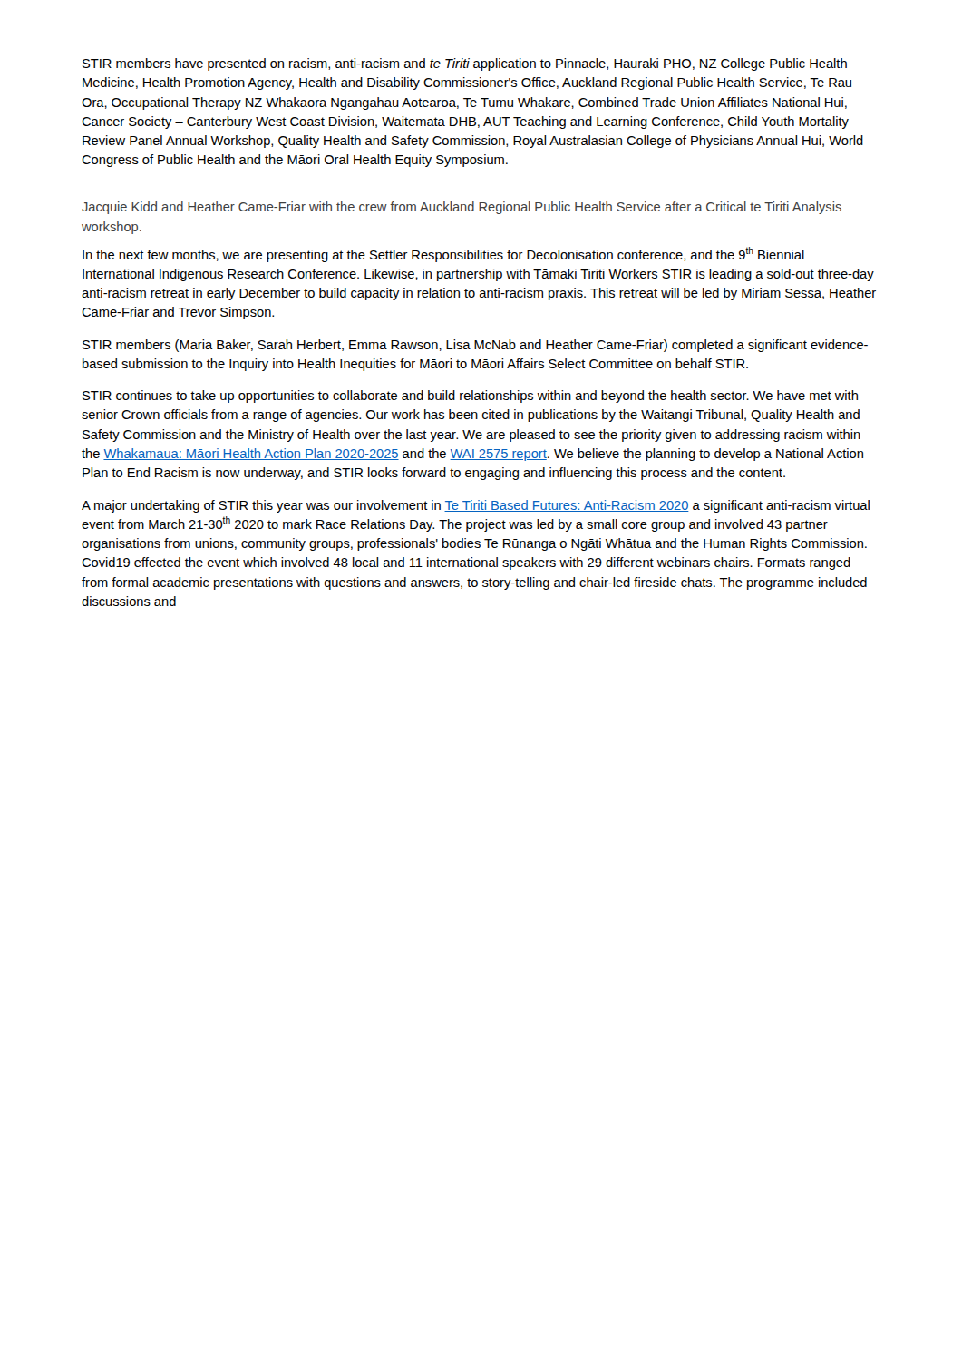STIR members have presented on racism, anti-racism and te Tiriti application to Pinnacle, Hauraki PHO, NZ College Public Health Medicine, Health Promotion Agency, Health and Disability Commissioner's Office, Auckland Regional Public Health Service, Te Rau Ora, Occupational Therapy NZ Whakaora Ngangahau Aotearoa, Te Tumu Whakare, Combined Trade Union Affiliates National Hui, Cancer Society – Canterbury West Coast Division, Waitemata DHB, AUT Teaching and Learning Conference, Child Youth Mortality Review Panel Annual Workshop, Quality Health and Safety Commission, Royal Australasian College of Physicians Annual Hui, World Congress of Public Health and the Māori Oral Health Equity Symposium.
Jacquie Kidd and Heather Came-Friar with the crew from Auckland Regional Public Health Service after a Critical te Tiriti Analysis workshop.
In the next few months, we are presenting at the Settler Responsibilities for Decolonisation conference, and the 9th Biennial International Indigenous Research Conference. Likewise, in partnership with Tāmaki Tiriti Workers STIR is leading a sold-out three-day anti-racism retreat in early December to build capacity in relation to anti-racism praxis. This retreat will be led by Miriam Sessa, Heather Came-Friar and Trevor Simpson.
STIR members (Maria Baker, Sarah Herbert, Emma Rawson, Lisa McNab and Heather Came-Friar) completed a significant evidence-based submission to the Inquiry into Health Inequities for Māori to Māori Affairs Select Committee on behalf STIR.
STIR continues to take up opportunities to collaborate and build relationships within and beyond the health sector. We have met with senior Crown officials from a range of agencies. Our work has been cited in publications by the Waitangi Tribunal, Quality Health and Safety Commission and the Ministry of Health over the last year. We are pleased to see the priority given to addressing racism within the Whakamaua: Māori Health Action Plan 2020-2025 and the WAI 2575 report. We believe the planning to develop a National Action Plan to End Racism is now underway, and STIR looks forward to engaging and influencing this process and the content.
A major undertaking of STIR this year was our involvement in Te Tiriti Based Futures: Anti-Racism 2020 a significant anti-racism virtual event from March 21-30th 2020 to mark Race Relations Day. The project was led by a small core group and involved 43 partner organisations from unions, community groups, professionals' bodies Te Rūnanga o Ngāti Whātua and the Human Rights Commission. Covid19 effected the event which involved 48 local and 11 international speakers with 29 different webinars chairs. Formats ranged from formal academic presentations with questions and answers, to story-telling and chair-led fireside chats. The programme included discussions and